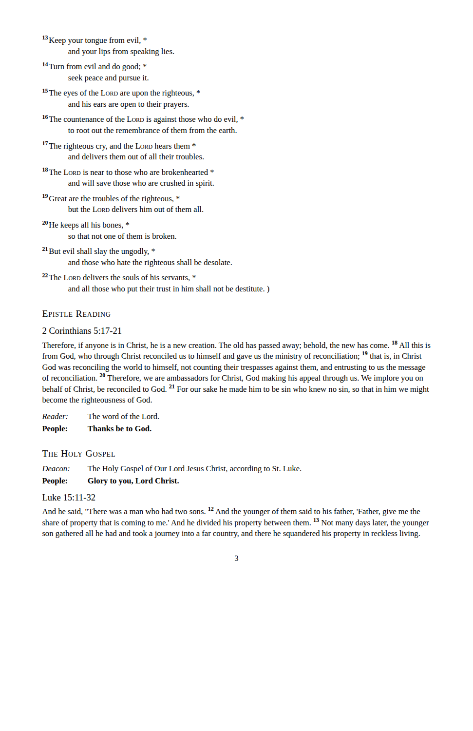13Keep your tongue from evil, * and your lips from speaking lies.
14Turn from evil and do good; * seek peace and pursue it.
15The eyes of the Lord are upon the righteous, * and his ears are open to their prayers.
16The countenance of the Lord is against those who do evil, * to root out the remembrance of them from the earth.
17The righteous cry, and the Lord hears them * and delivers them out of all their troubles.
18The Lord is near to those who are brokenhearted * and will save those who are crushed in spirit.
19Great are the troubles of the righteous, * but the Lord delivers him out of them all.
20He keeps all his bones, * so that not one of them is broken.
21But evil shall slay the ungodly, * and those who hate the righteous shall be desolate.
22The Lord delivers the souls of his servants, * and all those who put their trust in him shall not be destitute. )
Epistle Reading
2 Corinthians 5:17-21
Therefore, if anyone is in Christ, he is a new creation. The old has passed away; behold, the new has come. 18 All this is from God, who through Christ reconciled us to himself and gave us the ministry of reconciliation; 19 that is, in Christ God was reconciling the world to himself, not counting their trespasses against them, and entrusting to us the message of reconciliation. 20 Therefore, we are ambassadors for Christ, God making his appeal through us. We implore you on behalf of Christ, be reconciled to God. 21 For our sake he made him to be sin who knew no sin, so that in him we might become the righteousness of God.
Reader: The word of the Lord.
People: Thanks be to God.
The Holy Gospel
Deacon: The Holy Gospel of Our Lord Jesus Christ, according to St. Luke.
People: Glory to you, Lord Christ.
Luke 15:11-32
And he said, "There was a man who had two sons. 12 And the younger of them said to his father, 'Father, give me the share of property that is coming to me.' And he divided his property between them. 13 Not many days later, the younger son gathered all he had and took a journey into a far country, and there he squandered his property in reckless living.
3